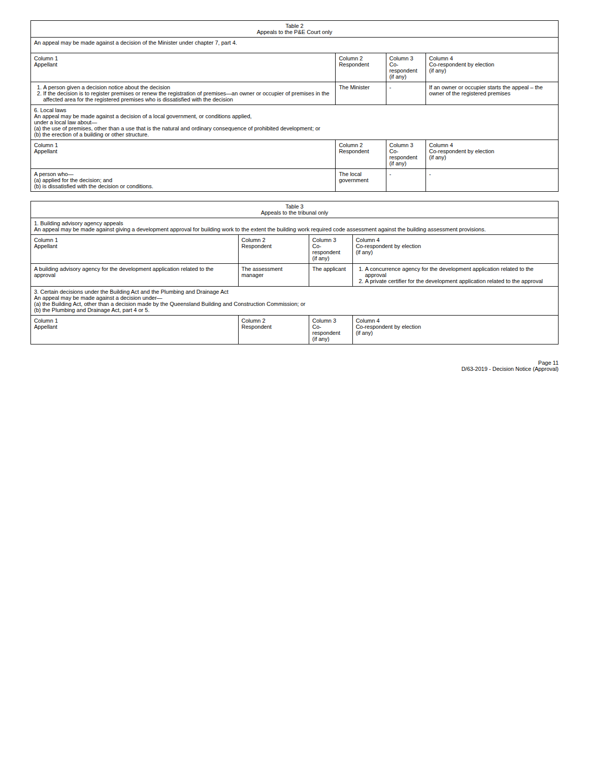| Table 2 Appeals to the P&E Court only |
| An appeal may be made against a decision of the Minister under chapter 7, part 4. |
| Column 1 Appellant | Column 2 Respondent | Column 3 Co-respondent (if any) | Column 4 Co-respondent by election (if any) |
| A person given a decision notice about the decision If the decision is to register premises or renew the registration of premises—an owner or occupier of premises in the affected area for the registered premises who is dissatisfied with the decision | The Minister | - | If an owner or occupier starts the appeal – the owner of the registered premises |
| 6. Local laws An appeal may be made against a decision of a local government, or conditions applied, under a local law about— (a) the use of premises, other than a use that is the natural and ordinary consequence of prohibited development; or (b) the erection of a building or other structure. |
| Column 1 Appellant | Column 2 Respondent | Column 3 Co-respondent (if any) | Column 4 Co-respondent by election (if any) |
| A person who— (a) applied for the decision; and (b) is dissatisfied with the decision or conditions. | The local government | - | - |
| Table 3 Appeals to the tribunal only |
| 1. Building advisory agency appeals An appeal may be made against giving a development approval for building work to the extent the building work required code assessment against the building assessment provisions. |
| Column 1 Appellant | Column 2 Respondent | Column 3 Co-respondent (if any) | Column 4 Co-respondent by election (if any) |
| A building advisory agency for the development application related to the approval | The assessment manager | The applicant | A concurrence agency for the development application related to the approval A private certifier for the development application related to the approval |
| 3. Certain decisions under the Building Act and the Plumbing and Drainage Act An appeal may be made against a decision under— (a) the Building Act, other than a decision made by the Queensland Building and Construction Commission; or (b) the Plumbing and Drainage Act, part 4 or 5. |
| Column 1 Appellant | Column 2 Respondent | Column 3 Co-respondent (if any) | Column 4 Co-respondent by election (if any) |
Page 11
D/63-2019 - Decision Notice (Approval)